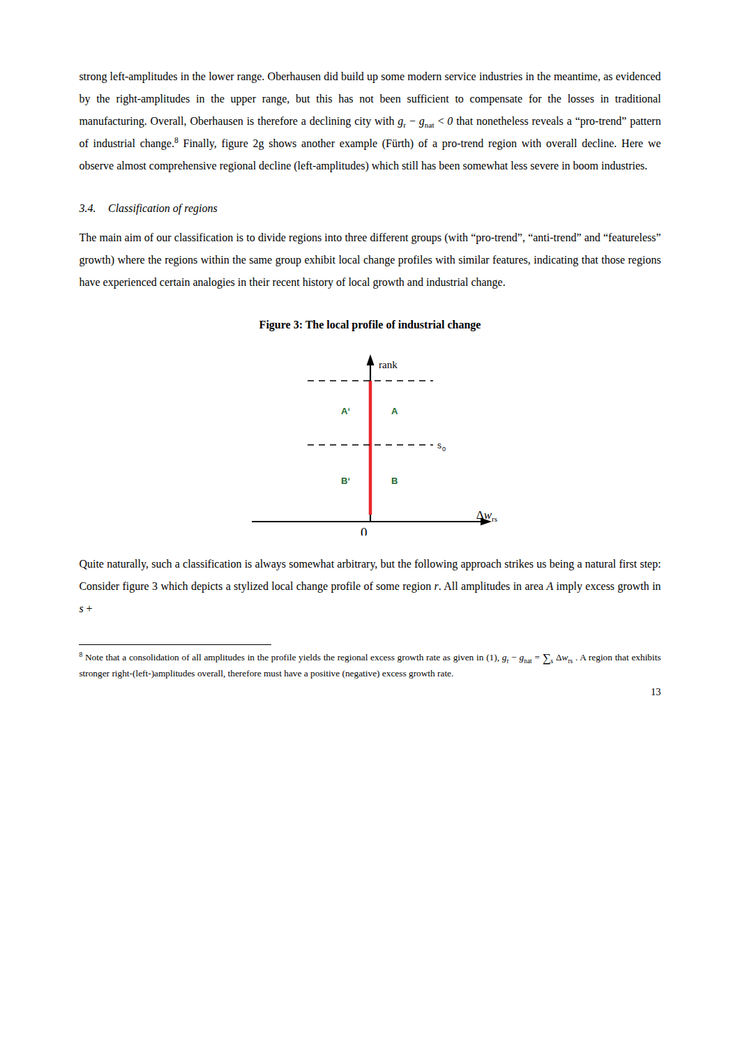strong left-amplitudes in the lower range. Oberhausen did build up some modern service industries in the meantime, as evidenced by the right-amplitudes in the upper range, but this has not been sufficient to compensate for the losses in traditional manufacturing. Overall, Oberhausen is therefore a declining city with gr − gnat < 0 that nonetheless reveals a “pro-trend” pattern of industrial change.8 Finally, figure 2g shows another example (Fürth) of a pro-trend region with overall decline. Here we observe almost comprehensive regional decline (left-amplitudes) which still has been somewhat less severe in boom industries.
3.4. Classification of regions
The main aim of our classification is to divide regions into three different groups (with “pro-trend”, “anti-trend” and “featureless” growth) where the regions within the same group exhibit local change profiles with similar features, indicating that those regions have experienced certain analogies in their recent history of local growth and industrial change.
Figure 3: The local profile of industrial change
A‘ A B‘ B rank s 0 0 Δwrs
Quite naturally, such a classification is always somewhat arbitrary, but the following approach strikes us being a natural first step: Consider figure 3 which depicts a stylized local change profile of some region r. All amplitudes in area A imply excess growth in s +
8 Note that a consolidation of all amplitudes in the profile yields the regional excess growth rate as given in (1), gr − gnat = ∑s Δwrs . A region that exhibits stronger right-(left-)amplitudes overall, therefore must have a positive (negative) excess growth rate.
13